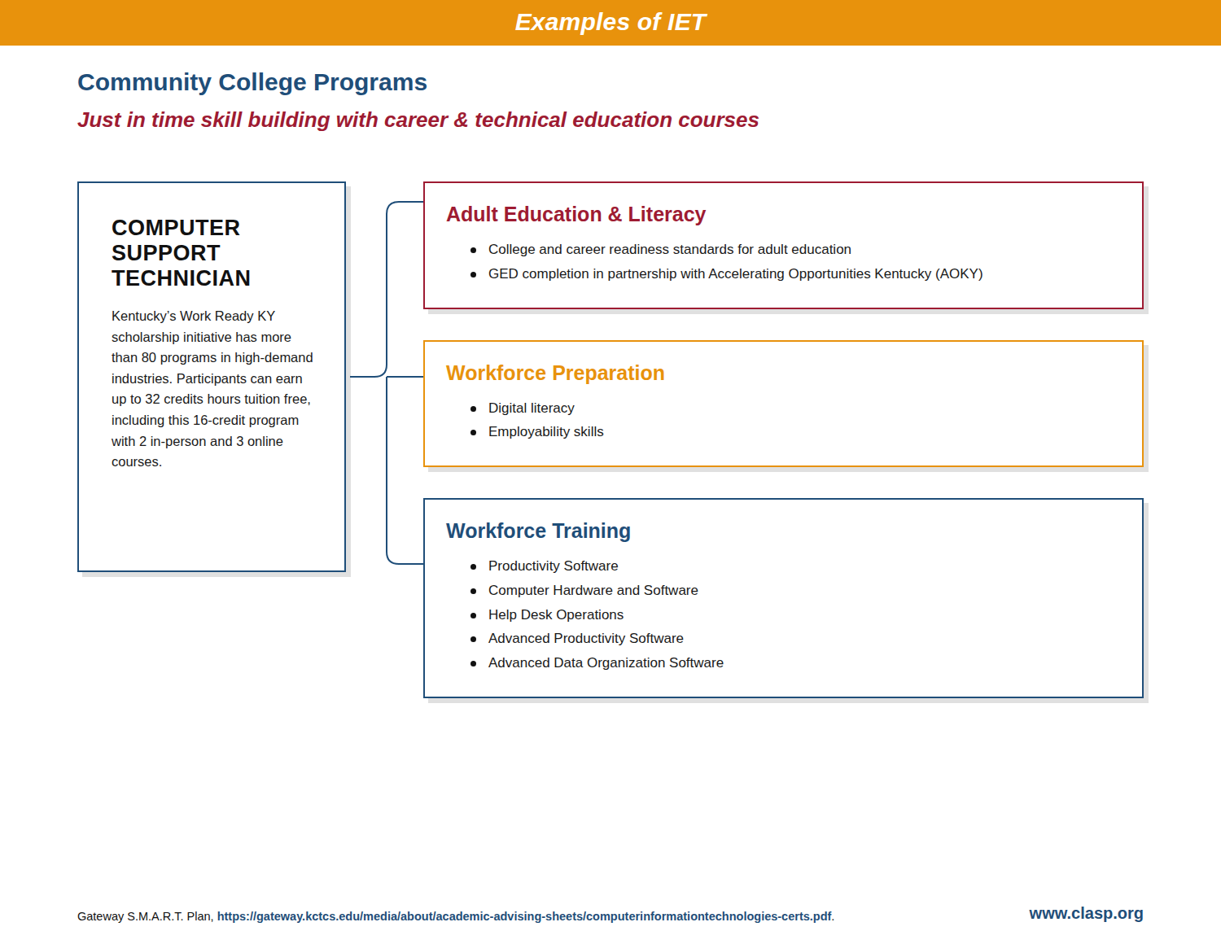Examples of IET
Community College Programs
Just in time skill building with career & technical education courses
COMPUTER SUPPORT TECHNICIAN
Kentucky’s Work Ready KY scholarship initiative has more than 80 programs in high-demand industries. Participants can earn up to 32 credits hours tuition free, including this 16-credit program with 2 in-person and 3 online courses.
Adult Education & Literacy
College and career readiness standards for adult education
GED completion in partnership with Accelerating Opportunities Kentucky (AOKY)
Workforce Preparation
Digital literacy
Employability skills
Workforce Training
Productivity Software
Computer Hardware and Software
Help Desk Operations
Advanced Productivity Software
Advanced Data Organization Software
Gateway S.M.A.R.T. Plan, https://gateway.kctcs.edu/media/about/academic-advising-sheets/computerinformationtechnologies-certs.pdf.
www.clasp.org